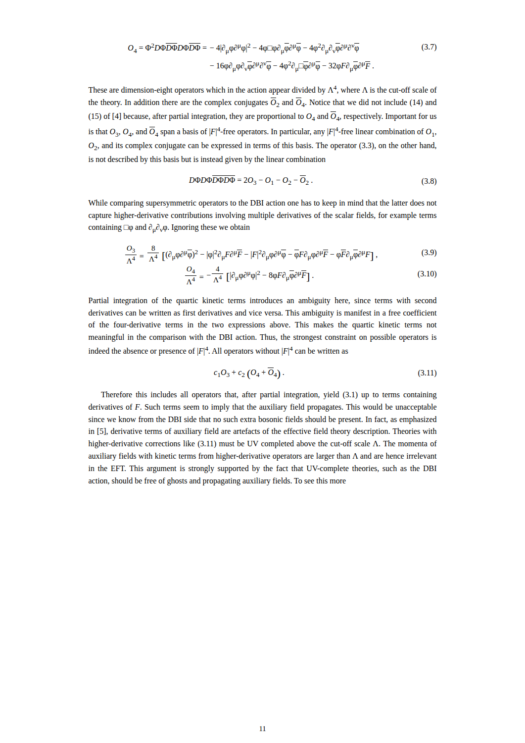O4 = Φ2DΦDΦDΦDΦ =
− 4|∂μφ∂μφ|2 − 4φ□φ∂μφ∂μφ − 4φ2∂μ∂νφ∂μ∂νφ
− 16φ∂μφ∂νφ∂μ∂νφ − 4φ2∂μ□φ∂μφ − 32φF∂μφ∂μF .
(3.7)
These are dimension-eight operators which in the action appear divided by Λ4, where Λ is the cut-off scale of the theory. In addition there are the complex conjugates O2 and O4. Notice that we did not include (14) and (15) of [4] because, after partial integration, they are proportional to O4 and O4, respectively. Important for us is that O3, O4, and O4 span a basis of |F|4-free operators. In particular, any |F|4-free linear combination of O1, O2, and its complex conjugate can be expressed in terms of this basis. The operator (3.3), on the other hand, is not described by this basis but is instead given by the linear combination
DΦDΦDΦDΦ = 2O3 − O1 − O2 − O2 .
(3.8)
While comparing supersymmetric operators to the DBI action one has to keep in mind that the latter does not capture higher-derivative contributions involving multiple derivatives of the scalar fields, for example terms containing □φ and ∂μ∂νφ. Ignoring these we obtain
O3 Λ4 =
8 Λ4 [(∂μφ∂μφ)2 − |φ|2∂μF∂μF − |F|2∂μφ∂μφ − φF∂μφ∂μF − φF∂μφ∂μF] ,
(3.9)
O4 Λ4 =
−4 Λ4 [|∂μφ∂μφ|2 − 8φF∂μφ∂μF] .
(3.10)
Partial integration of the quartic kinetic terms introduces an ambiguity here, since terms with second derivatives can be written as first derivatives and vice versa. This ambiguity is manifest in a free coefficient of the four-derivative terms in the two expressions above. This makes the quartic kinetic terms not meaningful in the comparison with the DBI action. Thus, the strongest constraint on possible operators is indeed the absence or presence of |F|4. All operators without |F|4 can be written as
c1O3 + c2 (O4 + O4) .
(3.11)
Therefore this includes all operators that, after partial integration, yield (3.1) up to terms containing derivatives of F. Such terms seem to imply that the auxiliary field propagates. This would be unacceptable since we know from the DBI side that no such extra bosonic fields should be present. In fact, as emphasized in [5], derivative terms of auxiliary field are artefacts of the effective field theory description. Theories with higher-derivative corrections like (3.11) must be UV completed above the cut-off scale Λ. The momenta of auxiliary fields with kinetic terms from higher-derivative operators are larger than Λ and are hence irrelevant in the EFT. This argument is strongly supported by the fact that UV-complete theories, such as the DBI action, should be free of ghosts and propagating auxiliary fields. To see this more
11